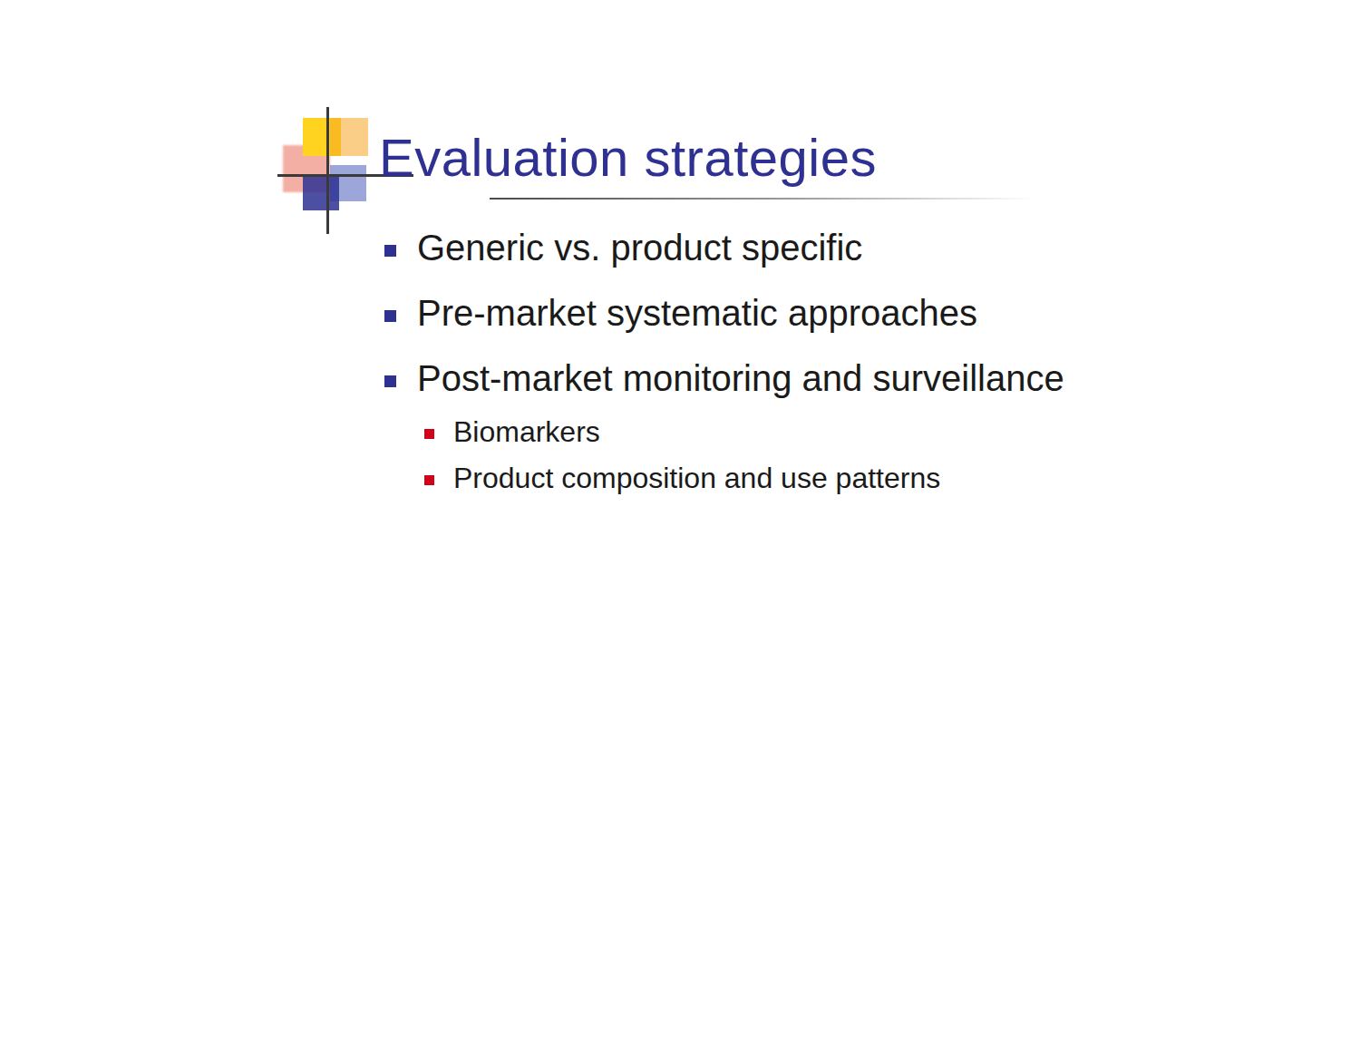Evaluation strategies
Generic vs. product specific
Pre-market systematic approaches
Post-market monitoring and surveillance
Biomarkers
Product composition and use patterns